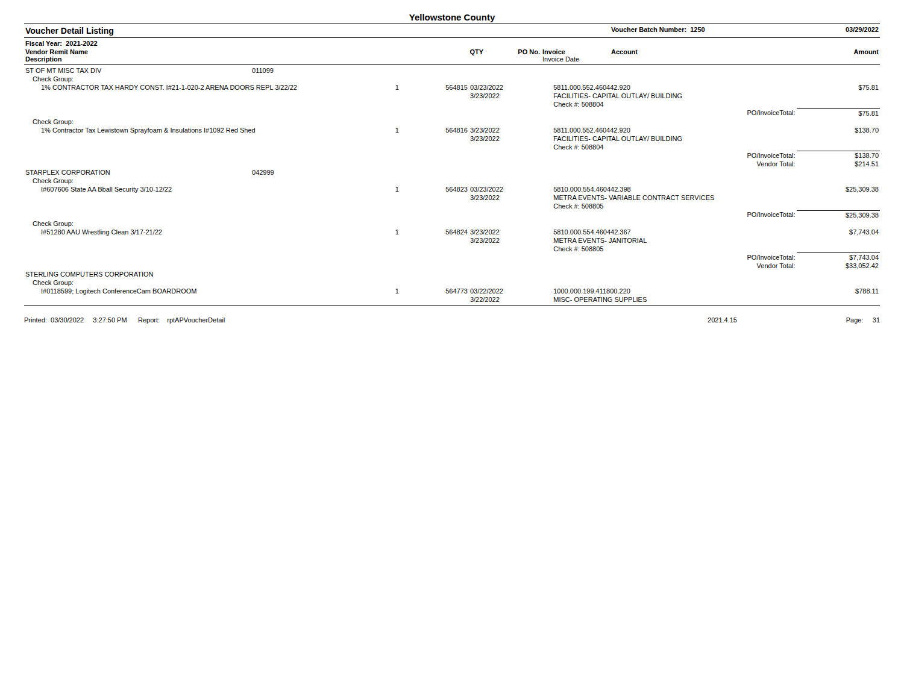Yellowstone County
| Voucher Detail Listing | Voucher Batch Number: 1250 | 03/29/2022 |
| Fiscal Year: 2021-2022 |
| Vendor Remit Name Description | QTY | PO No. | Invoice Invoice Date | Account | Amount |
| ST OF MT MISC TAX DIV | 011099 | | | | | |
| Check Group: |
| 1% CONTRACTOR TAX HARDY CONST. I#21-1-020-2 ARENA DOORS REPL 3/22/22 | 1 | 564815 | 03/23/2022 | 5811.000.552.460442.920 | $75.81 |
| | | | 3/23/2022 | FACILITIES- CAPITAL OUTLAY/ BUILDING | |
| | | | | Check #: 508804 | |
| | | | | PO/InvoiceTotal: | $75.81 |
| Check Group: |
| 1% Contractor Tax Lewistown Sprayfoam & Insulations I#1092 Red Shed | 1 | 564816 | 3/23/2022 | 5811.000.552.460442.920 | $138.70 |
| | | | 3/23/2022 | FACILITIES- CAPITAL OUTLAY/ BUILDING | |
| | | | | Check #: 508804 | |
| | | | | PO/InvoiceTotal: | $138.70 |
| | | | | Vendor Total: | $214.51 |
| STARPLEX CORPORATION | 042999 | | | | | |
| Check Group: |
| I#607606 State AA Bball Security 3/10-12/22 | 1 | 564823 | 03/23/2022 | 5810.000.554.460442.398 | $25,309.38 |
| | | | 3/23/2022 | METRA EVENTS- VARIABLE CONTRACT SERVICES | |
| | | | | Check #: 508805 | |
| | | | | PO/InvoiceTotal: | $25,309.38 |
| Check Group: |
| I#51280 AAU Wrestling Clean 3/17-21/22 | 1 | 564824 | 3/23/2022 | 5810.000.554.460442.367 | $7,743.04 |
| | | | 3/23/2022 | METRA EVENTS- JANITORIAL | |
| | | | | Check #: 508805 | |
| | | | | PO/InvoiceTotal: | $7,743.04 |
| | | | | Vendor Total: | $33,052.42 |
| STERLING COMPUTERS CORPORATION |
| Check Group: |
| I#0118599; Logitech ConferenceCam BOARDROOM | 1 | 564773 | 03/22/2022 | 1000.000.199.411800.220 | $788.11 |
| | | | 3/22/2022 | MISC- OPERATING SUPPLIES | |
| Printed: 03/30/2022 3:27:50 PM Report: rptAPVoucherDetail | 2021.4.15 | Page: 31 |